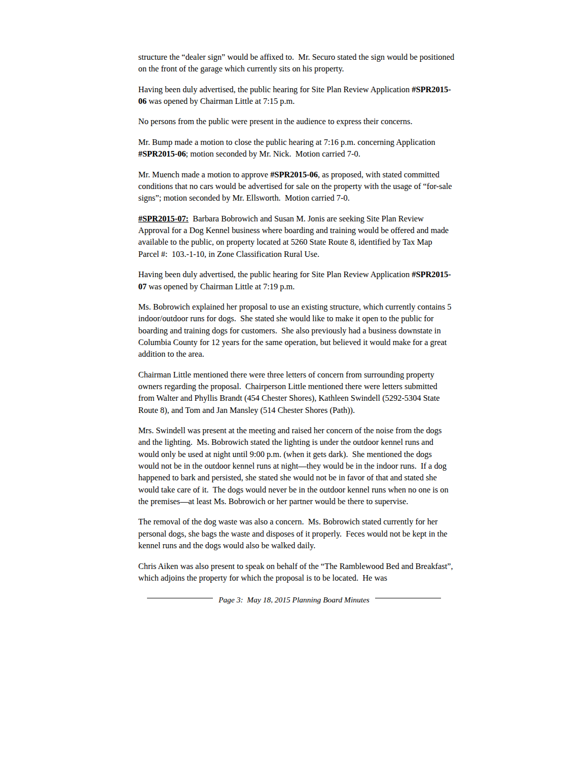structure the “dealer sign” would be affixed to. Mr. Securo stated the sign would be positioned on the front of the garage which currently sits on his property.
Having been duly advertised, the public hearing for Site Plan Review Application #SPR2015-06 was opened by Chairman Little at 7:15 p.m.
No persons from the public were present in the audience to express their concerns.
Mr. Bump made a motion to close the public hearing at 7:16 p.m. concerning Application #SPR2015-06; motion seconded by Mr. Nick. Motion carried 7-0.
Mr. Muench made a motion to approve #SPR2015-06, as proposed, with stated committed conditions that no cars would be advertised for sale on the property with the usage of “for-sale signs”; motion seconded by Mr. Ellsworth. Motion carried 7-0.
#SPR2015-07: Barbara Bobrowich and Susan M. Jonis are seeking Site Plan Review Approval for a Dog Kennel business where boarding and training would be offered and made available to the public, on property located at 5260 State Route 8, identified by Tax Map Parcel #: 103.-1-10, in Zone Classification Rural Use.
Having been duly advertised, the public hearing for Site Plan Review Application #SPR2015-07 was opened by Chairman Little at 7:19 p.m.
Ms. Bobrowich explained her proposal to use an existing structure, which currently contains 5 indoor/outdoor runs for dogs. She stated she would like to make it open to the public for boarding and training dogs for customers. She also previously had a business downstate in Columbia County for 12 years for the same operation, but believed it would make for a great addition to the area.
Chairman Little mentioned there were three letters of concern from surrounding property owners regarding the proposal. Chairperson Little mentioned there were letters submitted from Walter and Phyllis Brandt (454 Chester Shores), Kathleen Swindell (5292-5304 State Route 8), and Tom and Jan Mansley (514 Chester Shores (Path)).
Mrs. Swindell was present at the meeting and raised her concern of the noise from the dogs and the lighting. Ms. Bobrowich stated the lighting is under the outdoor kennel runs and would only be used at night until 9:00 p.m. (when it gets dark). She mentioned the dogs would not be in the outdoor kennel runs at night—they would be in the indoor runs. If a dog happened to bark and persisted, she stated she would not be in favor of that and stated she would take care of it. The dogs would never be in the outdoor kennel runs when no one is on the premises—at least Ms. Bobrowich or her partner would be there to supervise.
The removal of the dog waste was also a concern. Ms. Bobrowich stated currently for her personal dogs, she bags the waste and disposes of it properly. Feces would not be kept in the kennel runs and the dogs would also be walked daily.
Chris Aiken was also present to speak on behalf of the “The Ramblewood Bed and Breakfast”, which adjoins the property for which the proposal is to be located. He was
Page 3: May 18, 2015 Planning Board Minutes